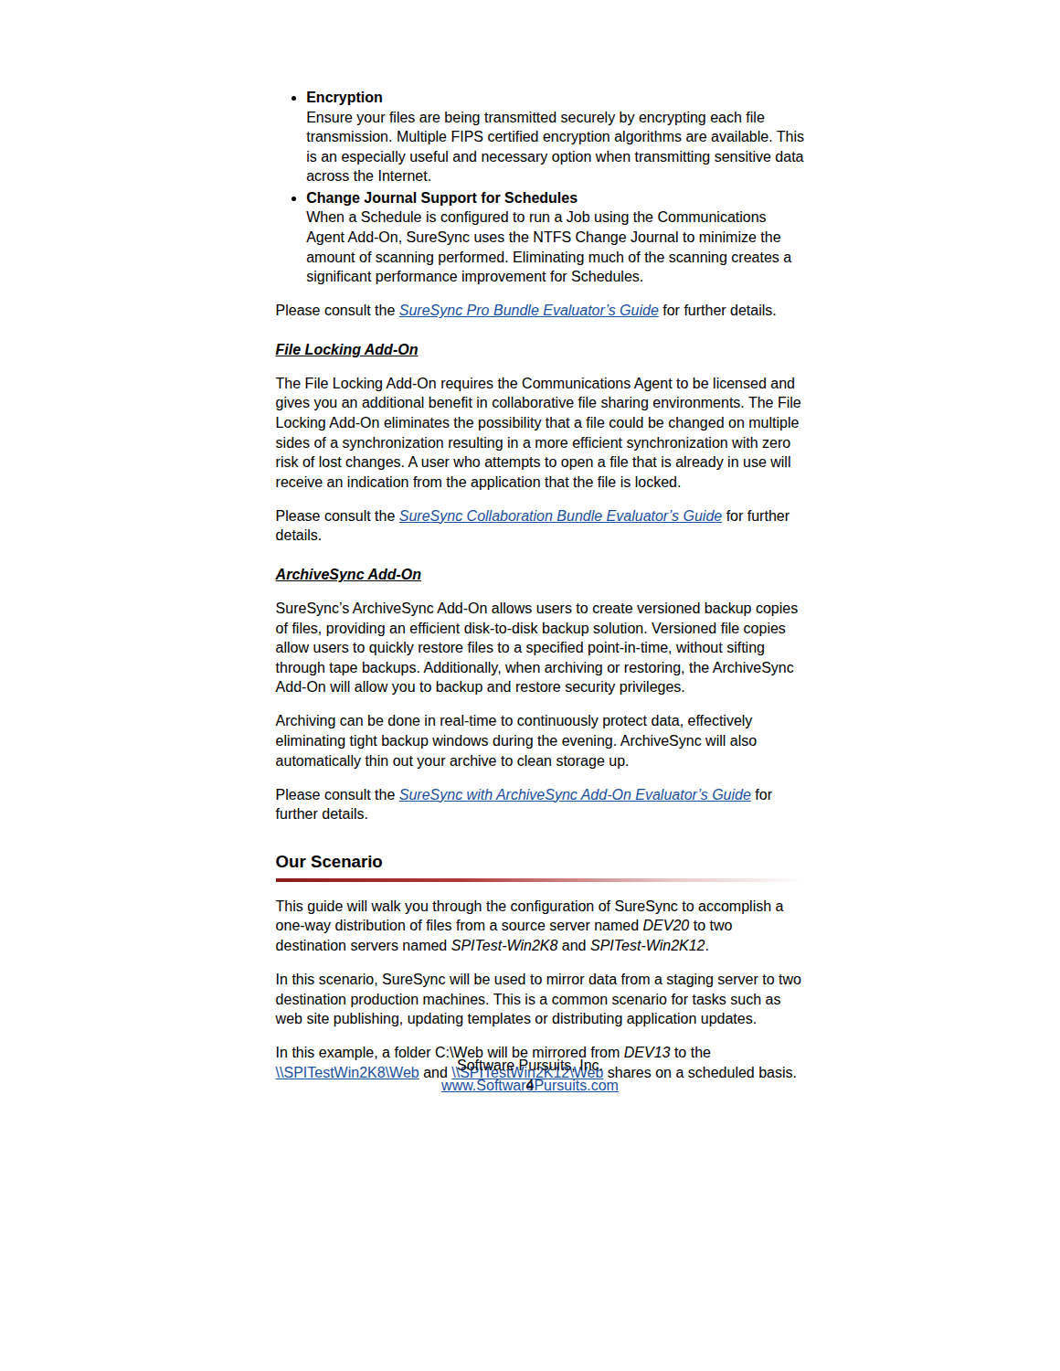Encryption Ensure your files are being transmitted securely by encrypting each file transmission. Multiple FIPS certified encryption algorithms are available. This is an especially useful and necessary option when transmitting sensitive data across the Internet.
Change Journal Support for Schedules When a Schedule is configured to run a Job using the Communications Agent Add-On, SureSync uses the NTFS Change Journal to minimize the amount of scanning performed. Eliminating much of the scanning creates a significant performance improvement for Schedules.
Please consult the SureSync Pro Bundle Evaluator’s Guide for further details.
File Locking Add-On
The File Locking Add-On requires the Communications Agent to be licensed and gives you an additional benefit in collaborative file sharing environments. The File Locking Add-On eliminates the possibility that a file could be changed on multiple sides of a synchronization resulting in a more efficient synchronization with zero risk of lost changes. A user who attempts to open a file that is already in use will receive an indication from the application that the file is locked.
Please consult the SureSync Collaboration Bundle Evaluator’s Guide for further details.
ArchiveSync Add-On
SureSync’s ArchiveSync Add-On allows users to create versioned backup copies of files, providing an efficient disk-to-disk backup solution. Versioned file copies allow users to quickly restore files to a specified point-in-time, without sifting through tape backups. Additionally, when archiving or restoring, the ArchiveSync Add-On will allow you to backup and restore security privileges.
Archiving can be done in real-time to continuously protect data, effectively eliminating tight backup windows during the evening. ArchiveSync will also automatically thin out your archive to clean storage up.
Please consult the SureSync with ArchiveSync Add-On Evaluator’s Guide for further details.
Our Scenario
This guide will walk you through the configuration of SureSync to accomplish a one-way distribution of files from a source server named DEV20 to two destination servers named SPITest-Win2K8 and SPITest-Win2K12.
In this scenario, SureSync will be used to mirror data from a staging server to two destination production machines. This is a common scenario for tasks such as web site publishing, updating templates or distributing application updates.
In this example, a folder C:\Web will be mirrored from DEV13 to the \\SPITestWin2K8\Web and \\SPITestWin2K12\Web shares on a scheduled basis.
Software Pursuits, Inc.
www.SoftwarePursuits.com
4